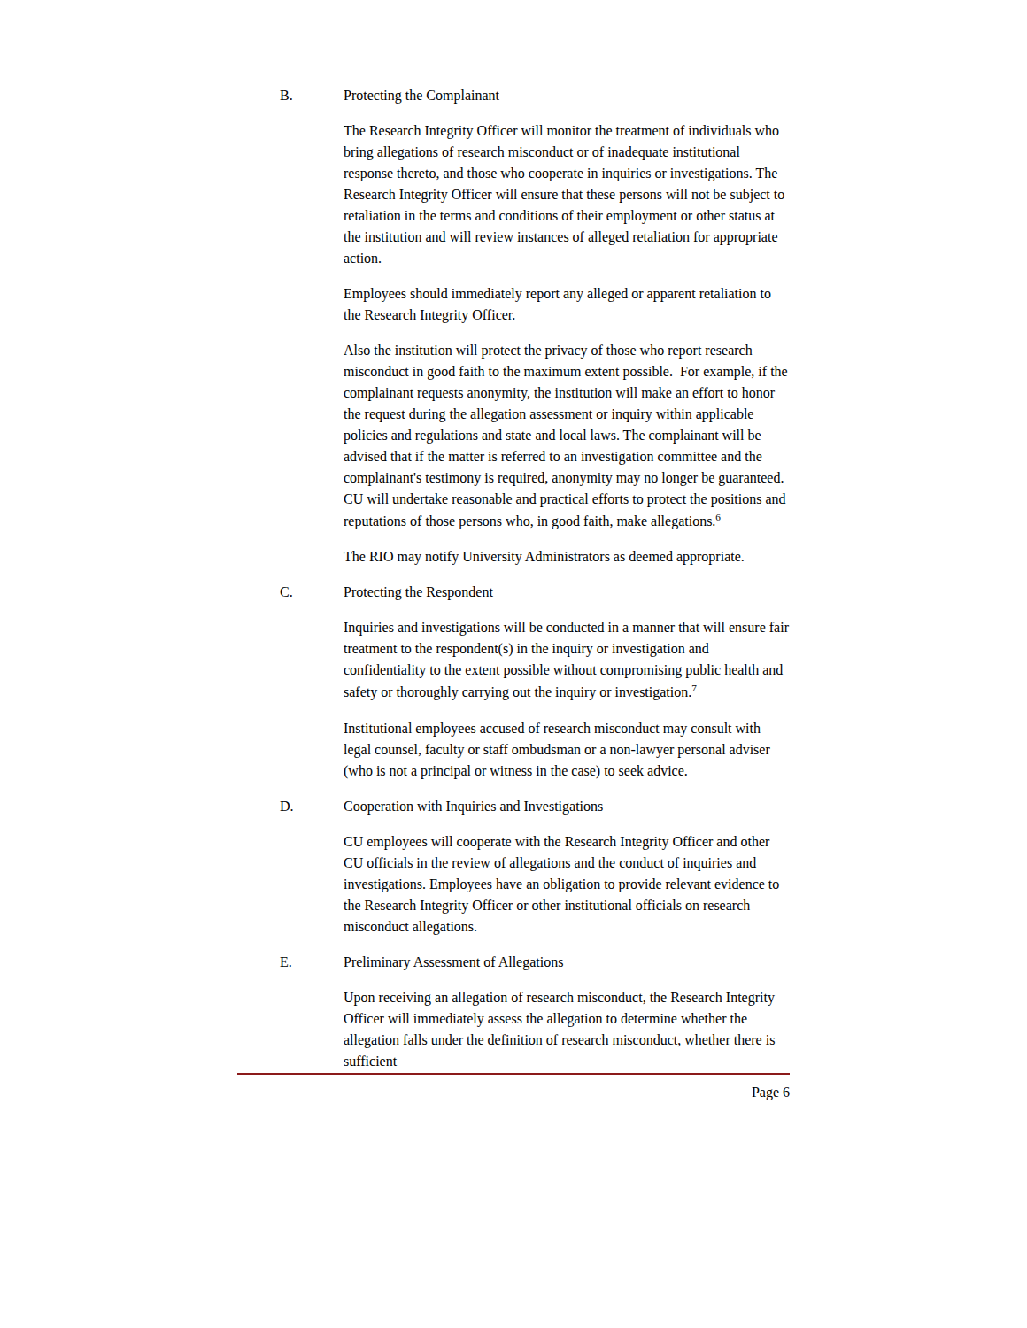B.
Protecting the Complainant
The Research Integrity Officer will monitor the treatment of individuals who bring allegations of research misconduct or of inadequate institutional response thereto, and those who cooperate in inquiries or investigations. The Research Integrity Officer will ensure that these persons will not be subject to retaliation in the terms and conditions of their employment or other status at the institution and will review instances of alleged retaliation for appropriate action.
Employees should immediately report any alleged or apparent retaliation to the Research Integrity Officer.
Also the institution will protect the privacy of those who report research misconduct in good faith to the maximum extent possible. For example, if the complainant requests anonymity, the institution will make an effort to honor the request during the allegation assessment or inquiry within applicable policies and regulations and state and local laws. The complainant will be advised that if the matter is referred to an investigation committee and the complainant's testimony is required, anonymity may no longer be guaranteed. CU will undertake reasonable and practical efforts to protect the positions and reputations of those persons who, in good faith, make allegations.6
The RIO may notify University Administrators as deemed appropriate.
C.
Protecting the Respondent
Inquiries and investigations will be conducted in a manner that will ensure fair treatment to the respondent(s) in the inquiry or investigation and confidentiality to the extent possible without compromising public health and safety or thoroughly carrying out the inquiry or investigation.7
Institutional employees accused of research misconduct may consult with legal counsel, faculty or staff ombudsman or a non-lawyer personal adviser (who is not a principal or witness in the case) to seek advice.
D.
Cooperation with Inquiries and Investigations
CU employees will cooperate with the Research Integrity Officer and other CU officials in the review of allegations and the conduct of inquiries and investigations. Employees have an obligation to provide relevant evidence to the Research Integrity Officer or other institutional officials on research misconduct allegations.
E.
Preliminary Assessment of Allegations
Upon receiving an allegation of research misconduct, the Research Integrity Officer will immediately assess the allegation to determine whether the allegation falls under the definition of research misconduct, whether there is sufficient
Page 6